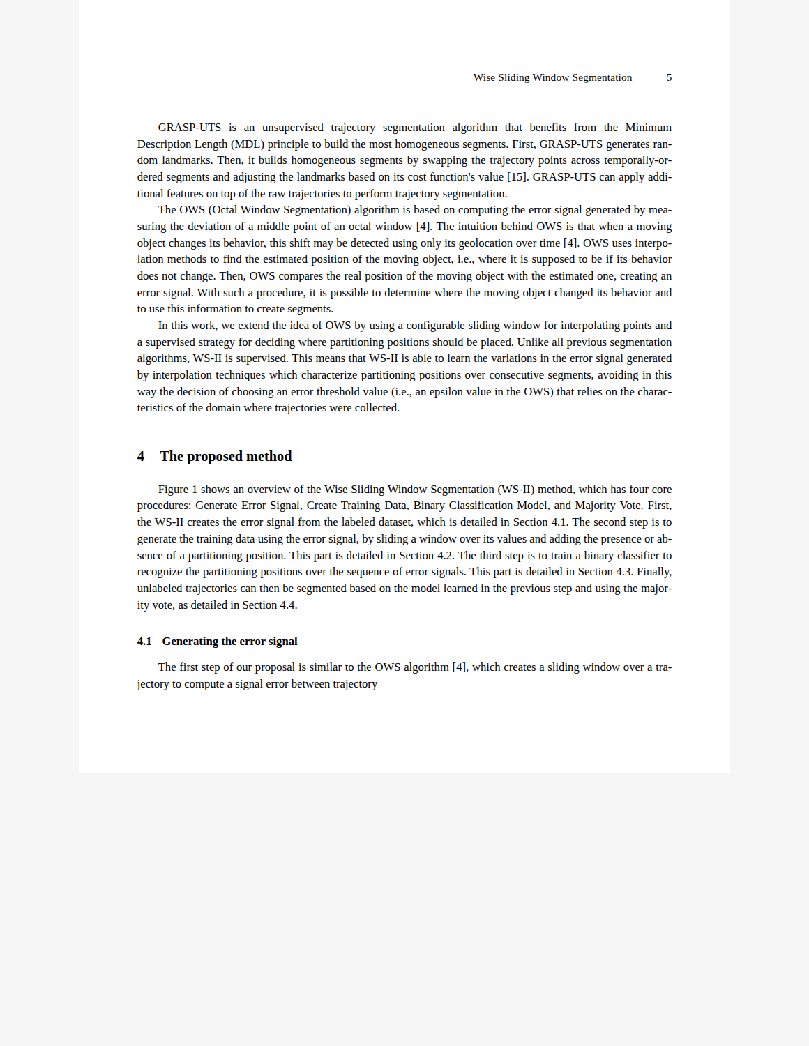Wise Sliding Window Segmentation 5
GRASP-UTS is an unsupervised trajectory segmentation algorithm that benefits from the Minimum Description Length (MDL) principle to build the most homogeneous segments. First, GRASP-UTS generates random landmarks. Then, it builds homogeneous segments by swapping the trajectory points across temporally-ordered segments and adjusting the landmarks based on its cost function's value [15]. GRASP-UTS can apply additional features on top of the raw trajectories to perform trajectory segmentation.
The OWS (Octal Window Segmentation) algorithm is based on computing the error signal generated by measuring the deviation of a middle point of an octal window [4]. The intuition behind OWS is that when a moving object changes its behavior, this shift may be detected using only its geolocation over time [4]. OWS uses interpolation methods to find the estimated position of the moving object, i.e., where it is supposed to be if its behavior does not change. Then, OWS compares the real position of the moving object with the estimated one, creating an error signal. With such a procedure, it is possible to determine where the moving object changed its behavior and to use this information to create segments.
In this work, we extend the idea of OWS by using a configurable sliding window for interpolating points and a supervised strategy for deciding where partitioning positions should be placed. Unlike all previous segmentation algorithms, WS-II is supervised. This means that WS-II is able to learn the variations in the error signal generated by interpolation techniques which characterize partitioning positions over consecutive segments, avoiding in this way the decision of choosing an error threshold value (i.e., an epsilon value in the OWS) that relies on the characteristics of the domain where trajectories were collected.
4 The proposed method
Figure 1 shows an overview of the Wise Sliding Window Segmentation (WS-II) method, which has four core procedures: Generate Error Signal, Create Training Data, Binary Classification Model, and Majority Vote. First, the WS-II creates the error signal from the labeled dataset, which is detailed in Section 4.1. The second step is to generate the training data using the error signal, by sliding a window over its values and adding the presence or absence of a partitioning position. This part is detailed in Section 4.2. The third step is to train a binary classifier to recognize the partitioning positions over the sequence of error signals. This part is detailed in Section 4.3. Finally, unlabeled trajectories can then be segmented based on the model learned in the previous step and using the majority vote, as detailed in Section 4.4.
4.1 Generating the error signal
The first step of our proposal is similar to the OWS algorithm [4], which creates a sliding window over a trajectory to compute a signal error between trajectory